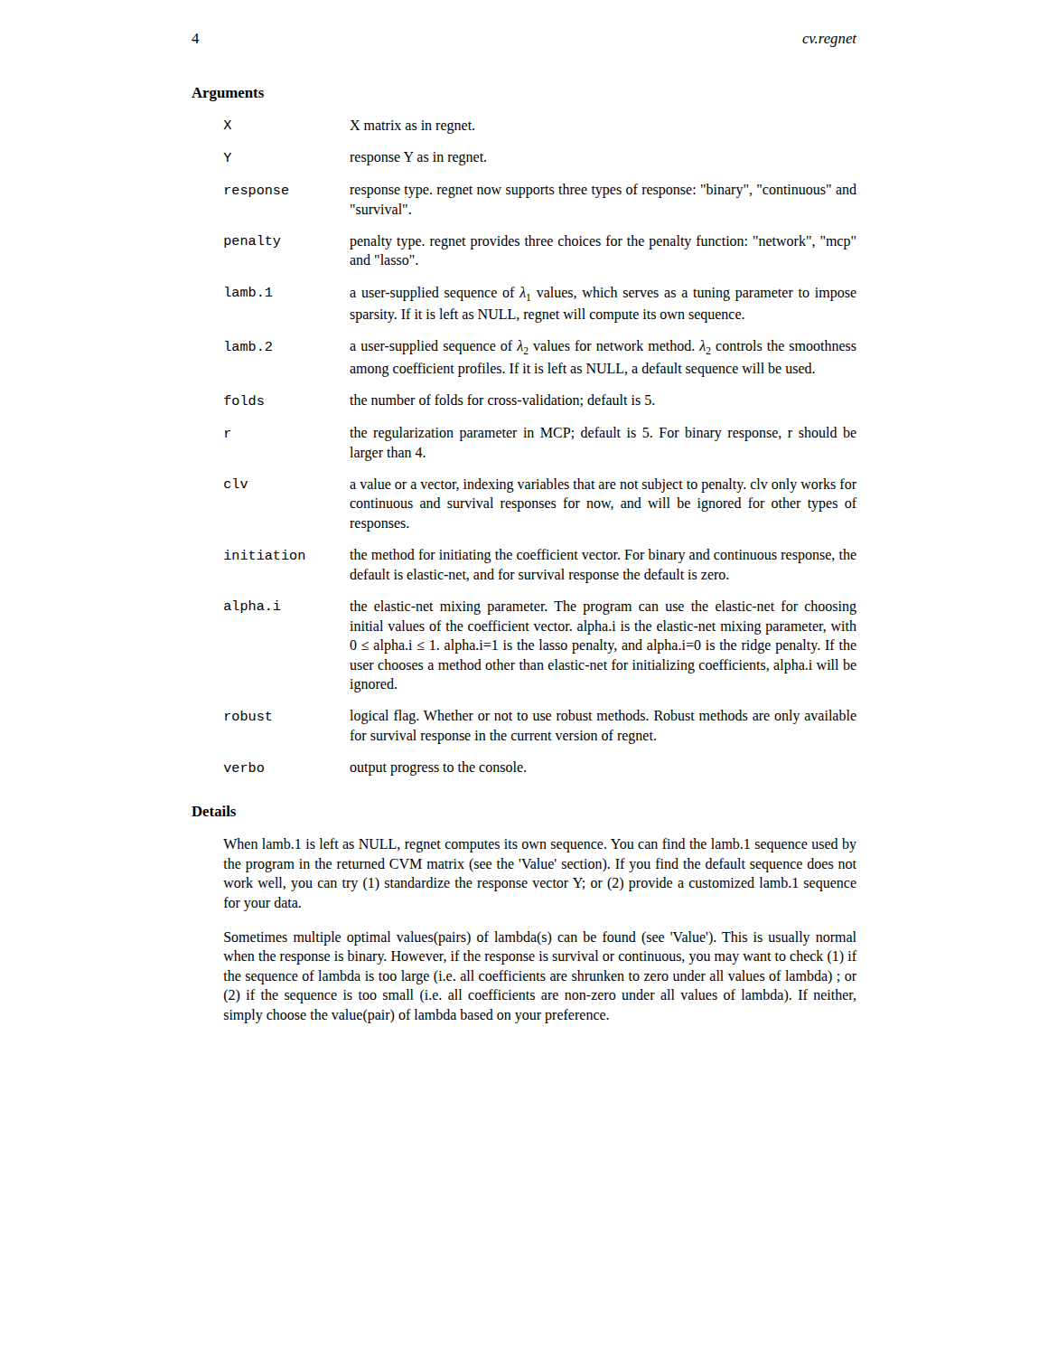4 cv.regnet
Arguments
X
X matrix as in regnet.
Y
response Y as in regnet.
response
response type. regnet now supports three types of response: "binary", "continuous" and "survival".
penalty
penalty type. regnet provides three choices for the penalty function: "network", "mcp" and "lasso".
lamb.1
a user-supplied sequence of λ1 values, which serves as a tuning parameter to impose sparsity. If it is left as NULL, regnet will compute its own sequence.
lamb.2
a user-supplied sequence of λ2 values for network method. λ2 controls the smoothness among coefficient profiles. If it is left as NULL, a default sequence will be used.
folds
the number of folds for cross-validation; default is 5.
r
the regularization parameter in MCP; default is 5. For binary response, r should be larger than 4.
clv
a value or a vector, indexing variables that are not subject to penalty. clv only works for continuous and survival responses for now, and will be ignored for other types of responses.
initiation
the method for initiating the coefficient vector. For binary and continuous response, the default is elastic-net, and for survival response the default is zero.
alpha.i
the elastic-net mixing parameter. The program can use the elastic-net for choosing initial values of the coefficient vector. alpha.i is the elastic-net mixing parameter, with 0 ≤ alpha.i ≤ 1. alpha.i=1 is the lasso penalty, and alpha.i=0 is the ridge penalty. If the user chooses a method other than elastic-net for initializing coefficients, alpha.i will be ignored.
robust
logical flag. Whether or not to use robust methods. Robust methods are only available for survival response in the current version of regnet.
verbo
output progress to the console.
Details
When lamb.1 is left as NULL, regnet computes its own sequence. You can find the lamb.1 sequence used by the program in the returned CVM matrix (see the 'Value' section). If you find the default sequence does not work well, you can try (1) standardize the response vector Y; or (2) provide a customized lamb.1 sequence for your data.
Sometimes multiple optimal values(pairs) of lambda(s) can be found (see 'Value'). This is usually normal when the response is binary. However, if the response is survival or continuous, you may want to check (1) if the sequence of lambda is too large (i.e. all coefficients are shrunken to zero under all values of lambda) ; or (2) if the sequence is too small (i.e. all coefficients are non-zero under all values of lambda). If neither, simply choose the value(pair) of lambda based on your preference.